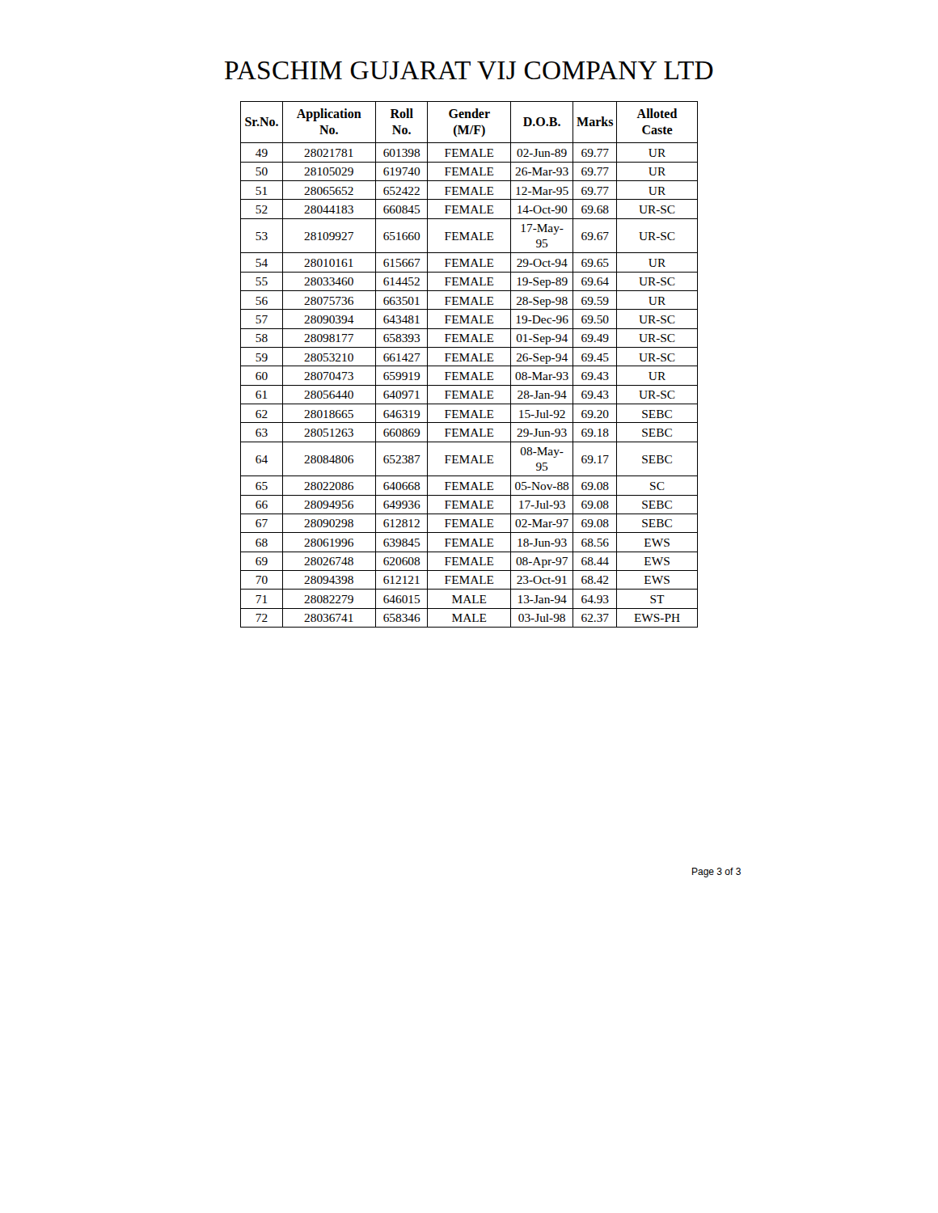PASCHIM GUJARAT VIJ COMPANY LTD
| Sr.No. | Application No. | Roll No. | Gender (M/F) | D.O.B. | Marks | Alloted Caste |
| --- | --- | --- | --- | --- | --- | --- |
| 49 | 28021781 | 601398 | FEMALE | 02-Jun-89 | 69.77 | UR |
| 50 | 28105029 | 619740 | FEMALE | 26-Mar-93 | 69.77 | UR |
| 51 | 28065652 | 652422 | FEMALE | 12-Mar-95 | 69.77 | UR |
| 52 | 28044183 | 660845 | FEMALE | 14-Oct-90 | 69.68 | UR-SC |
| 53 | 28109927 | 651660 | FEMALE | 17-May-95 | 69.67 | UR-SC |
| 54 | 28010161 | 615667 | FEMALE | 29-Oct-94 | 69.65 | UR |
| 55 | 28033460 | 614452 | FEMALE | 19-Sep-89 | 69.64 | UR-SC |
| 56 | 28075736 | 663501 | FEMALE | 28-Sep-98 | 69.59 | UR |
| 57 | 28090394 | 643481 | FEMALE | 19-Dec-96 | 69.50 | UR-SC |
| 58 | 28098177 | 658393 | FEMALE | 01-Sep-94 | 69.49 | UR-SC |
| 59 | 28053210 | 661427 | FEMALE | 26-Sep-94 | 69.45 | UR-SC |
| 60 | 28070473 | 659919 | FEMALE | 08-Mar-93 | 69.43 | UR |
| 61 | 28056440 | 640971 | FEMALE | 28-Jan-94 | 69.43 | UR-SC |
| 62 | 28018665 | 646319 | FEMALE | 15-Jul-92 | 69.20 | SEBC |
| 63 | 28051263 | 660869 | FEMALE | 29-Jun-93 | 69.18 | SEBC |
| 64 | 28084806 | 652387 | FEMALE | 08-May-95 | 69.17 | SEBC |
| 65 | 28022086 | 640668 | FEMALE | 05-Nov-88 | 69.08 | SC |
| 66 | 28094956 | 649936 | FEMALE | 17-Jul-93 | 69.08 | SEBC |
| 67 | 28090298 | 612812 | FEMALE | 02-Mar-97 | 69.08 | SEBC |
| 68 | 28061996 | 639845 | FEMALE | 18-Jun-93 | 68.56 | EWS |
| 69 | 28026748 | 620608 | FEMALE | 08-Apr-97 | 68.44 | EWS |
| 70 | 28094398 | 612121 | FEMALE | 23-Oct-91 | 68.42 | EWS |
| 71 | 28082279 | 646015 | MALE | 13-Jan-94 | 64.93 | ST |
| 72 | 28036741 | 658346 | MALE | 03-Jul-98 | 62.37 | EWS-PH |
Page 3 of 3